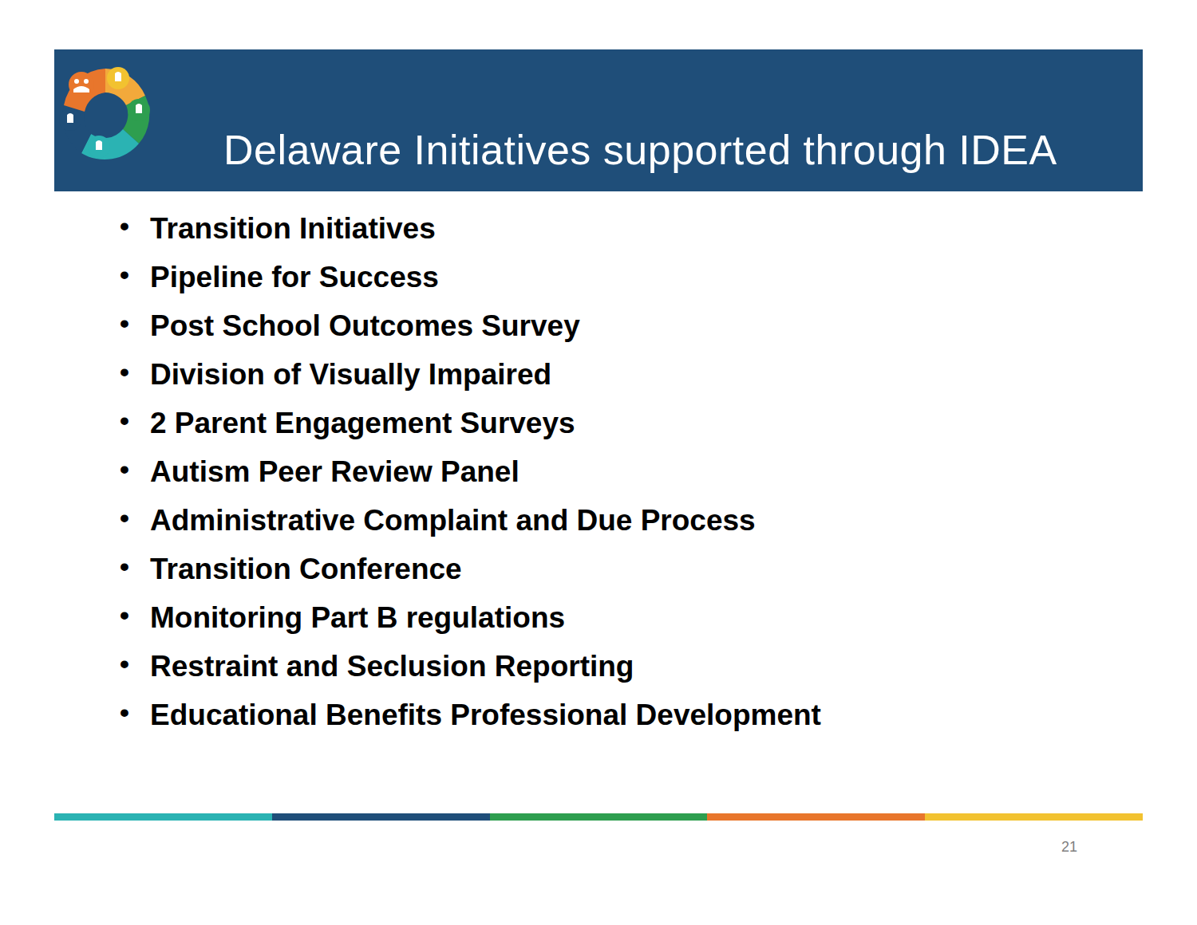Delaware Initiatives supported through IDEA
Transition Initiatives
Pipeline for Success
Post School Outcomes Survey
Division of Visually Impaired
2 Parent Engagement Surveys
Autism Peer Review Panel
Administrative Complaint and Due Process
Transition Conference
Monitoring Part B regulations
Restraint and Seclusion Reporting
Educational Benefits Professional Development
21